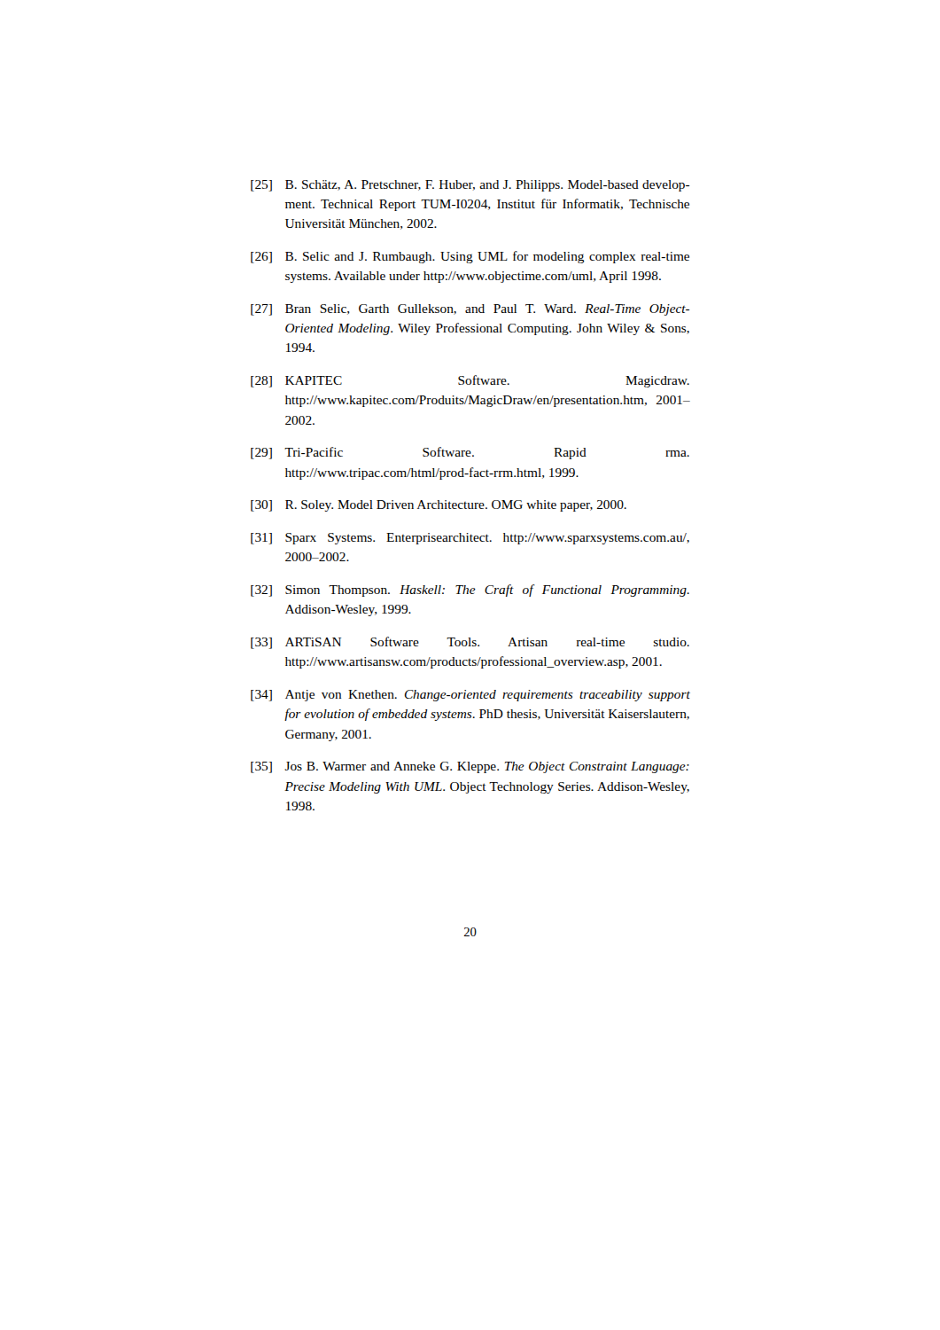[25] B. Schätz, A. Pretschner, F. Huber, and J. Philipps. Model-based development. Technical Report TUM-I0204, Institut für Informatik, Technische Universität München, 2002.
[26] B. Selic and J. Rumbaugh. Using UML for modeling complex real-time systems. Available under http://www.objectime.com/uml, April 1998.
[27] Bran Selic, Garth Gullekson, and Paul T. Ward. Real-Time Object-Oriented Modeling. Wiley Professional Computing. John Wiley & Sons, 1994.
[28] KAPITEC Software. Magicdraw. http://www.kapitec.com/Produits/MagicDraw/en/presentation.htm, 2001–2002.
[29] Tri-Pacific Software. Rapid rma. http://www.tripac.com/html/prod-fact-rrm.html, 1999.
[30] R. Soley. Model Driven Architecture. OMG white paper, 2000.
[31] Sparx Systems. Enterprisearchitect. http://www.sparxsystems.com.au/, 2000–2002.
[32] Simon Thompson. Haskell: The Craft of Functional Programming. Addison-Wesley, 1999.
[33] ARTiSAN Software Tools. Artisan real-time studio. http://www.artisansw.com/products/professional_overview.asp, 2001.
[34] Antje von Knethen. Change-oriented requirements traceability support for evolution of embedded systems. PhD thesis, Universität Kaiserslautern, Germany, 2001.
[35] Jos B. Warmer and Anneke G. Kleppe. The Object Constraint Language: Precise Modeling With UML. Object Technology Series. Addison-Wesley, 1998.
20